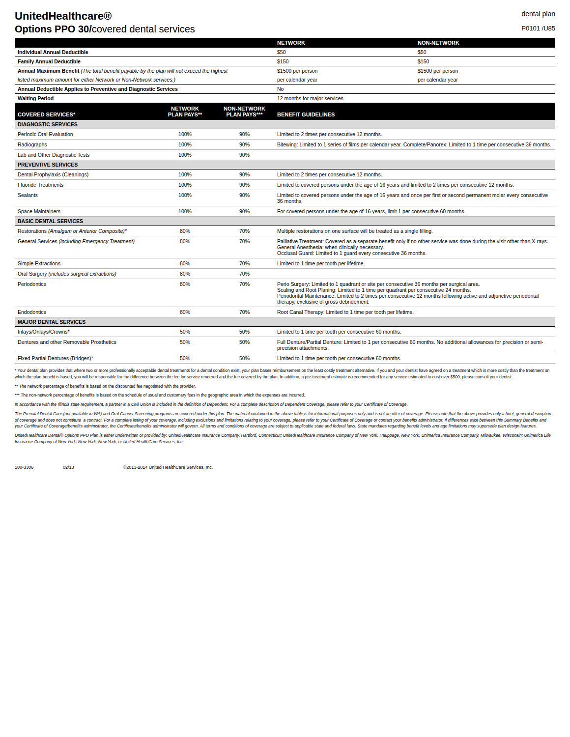UnitedHealthcare®
Options PPO 30/covered dental services
dental plan
P0101 /U85
| | NETWORK | NON-NETWORK |
| --- | --- | --- |
| Individual Annual Deductible | $50 | $50 |
| Family Annual Deductible | $150 | $150 |
| Annual Maximum Benefit (The total benefit payable by the plan will not exceed the highest | $1500 per person | $1500 per person |
| listed maximum amount for either Network or Non-Network services.) | per calendar year | per calendar year |
| Annual Deductible Applies to Preventive and Diagnostic Services | No |
| Waiting Period | 12 months for major services |
| COVERED SERVICES* | NETWORK PLAN PAYS** | NON-NETWORK PLAN PAYS*** | BENEFIT GUIDELINES |
| --- | --- | --- | --- |
| DIAGNOSTIC SERVICES |
| Periodic Oral Evaluation | 100% | 90% | Limited to 2 times per consecutive 12 months. |
| Radiographs | 100% | 90% | Bitewing: Limited to 1 series of films per calendar year. Complete/Panorex: Limited to 1 time per consecutive 36 months. |
| Lab and Other Diagnostic Tests | 100% | 90% | |
| PREVENTIVE SERVICES |
| Dental Prophylaxis (Cleanings) | 100% | 90% | Limited to 2 times per consecutive 12 months. |
| Fluoride Treatments | 100% | 90% | Limited to covered persons under the age of 16 years and limited to 2 times per consecutive 12 months. |
| Sealants | 100% | 90% | Limited to covered persons under the age of 16 years and once per first or second permanent molar every consecutive 36 months. |
| Space Maintainers | 100% | 90% | For covered persons under the age of 16 years, limit 1 per consecutive 60 months. |
| BASIC DENTAL SERVICES |
| Restorations (Amalgam or Anterior Composite)* | 80% | 70% | Multiple restorations on one surface will be treated as a single filling. |
| General Services (including Emergency Treatment) | 80% | 70% | Palliative Treatment: Covered as a separate benefit only if no other service was done during the visit other than X-rays. General Anesthesia: when clinically necessary. Occlusal Guard: Limited to 1 guard every consecutive 36 months. |
| Simple Extractions | 80% | 70% | Limited to 1 time per tooth per lifetime. |
| Oral Surgery (includes surgical extractions) | 80% | 70% | |
| Periodontics | 80% | 70% | Perio Surgery: Limited to 1 quadrant or site per consecutive 36 months per surgical area. Scaling and Root Planing: Limited to 1 time per quadrant per consecutive 24 months. Periodontal Maintenance: Limited to 2 times per consecutive 12 months following active and adjunctive periodontal therapy, exclusive of gross debridement. |
| Endodontics | 80% | 70% | Root Canal Therapy: Limited to 1 time per tooth per lifetime. |
| MAJOR DENTAL SERVICES |
| Inlays/Onlays/Crowns* | 50% | 50% | Limited to 1 time per tooth per consecutive 60 months. |
| Dentures and other Removable Prosthetics | 50% | 50% | Full Denture/Partial Denture: Limited to 1 per consecutive 60 months. No additional allowances for precision or semi-precision attachments. |
| Fixed Partial Dentures (Bridges)* | 50% | 50% | Limited to 1 time per tooth per consecutive 60 months. |
* Your dental plan provides that where two or more professionally acceptable dental treatments for a dental condition exist, your plan bases reimbursement on the least costly treatment alternative. If you and your dentist have agreed on a treatment which is more costly than the treatment on which the plan benefit is based, you will be responsible for the difference between the fee for service rendered and the fee covered by the plan. In addition, a pre-treatment estimate is recommended for any service estimated to cost over $500; please consult your dentist.
** The network percentage of benefits is based on the discounted fee negotiated with the provider.
*** The non-network percentage of benefits is based on the schedule of usual and customary fees in the geographic area in which the expenses are incurred.
In accordance with the Illinois state requirement, a partner in a Civil Union is included in the definition of Dependent. For a complete description of Dependent Coverage, please refer to your Certificate of Coverage.
The Prenatal Dental Care (not available in WA) and Oral Cancer Screening programs are covered under this plan. The material contained in the above table is for informational purposes only and is not an offer of coverage. Please note that the above provides only a brief, general description of coverage and does not constitute a contract. For a complete listing of your coverage, including exclusions and limitations relating to your coverage, please refer to your Certificate of Coverage or contact your benefits administrator. If differences exist between this Summary Benefits and your Certificate of Coverage/benefits administrator, the Certificate/benefits administrator will govern. All terms and conditions of coverage are subject to applicable state and federal laws. State mandates regarding benefit levels and age limitations may supersede plan design features.
UnitedHealthcare Dental® Options PPO Plan is either underwritten or provided by: UnitedHealthcare Insurance Company, Hartford, Connecticut; UnitedHealthcare Insurance Company of New York, Hauppage, New York; Unimerica Insurance Company, Milwaukee, Wisconsin; Unimerica Life Insurance Company of New York, New York, New York; or United HealthCare Services, Inc.
100-3306 02/13 ©2013-2014 United HealthCare Services, Inc.